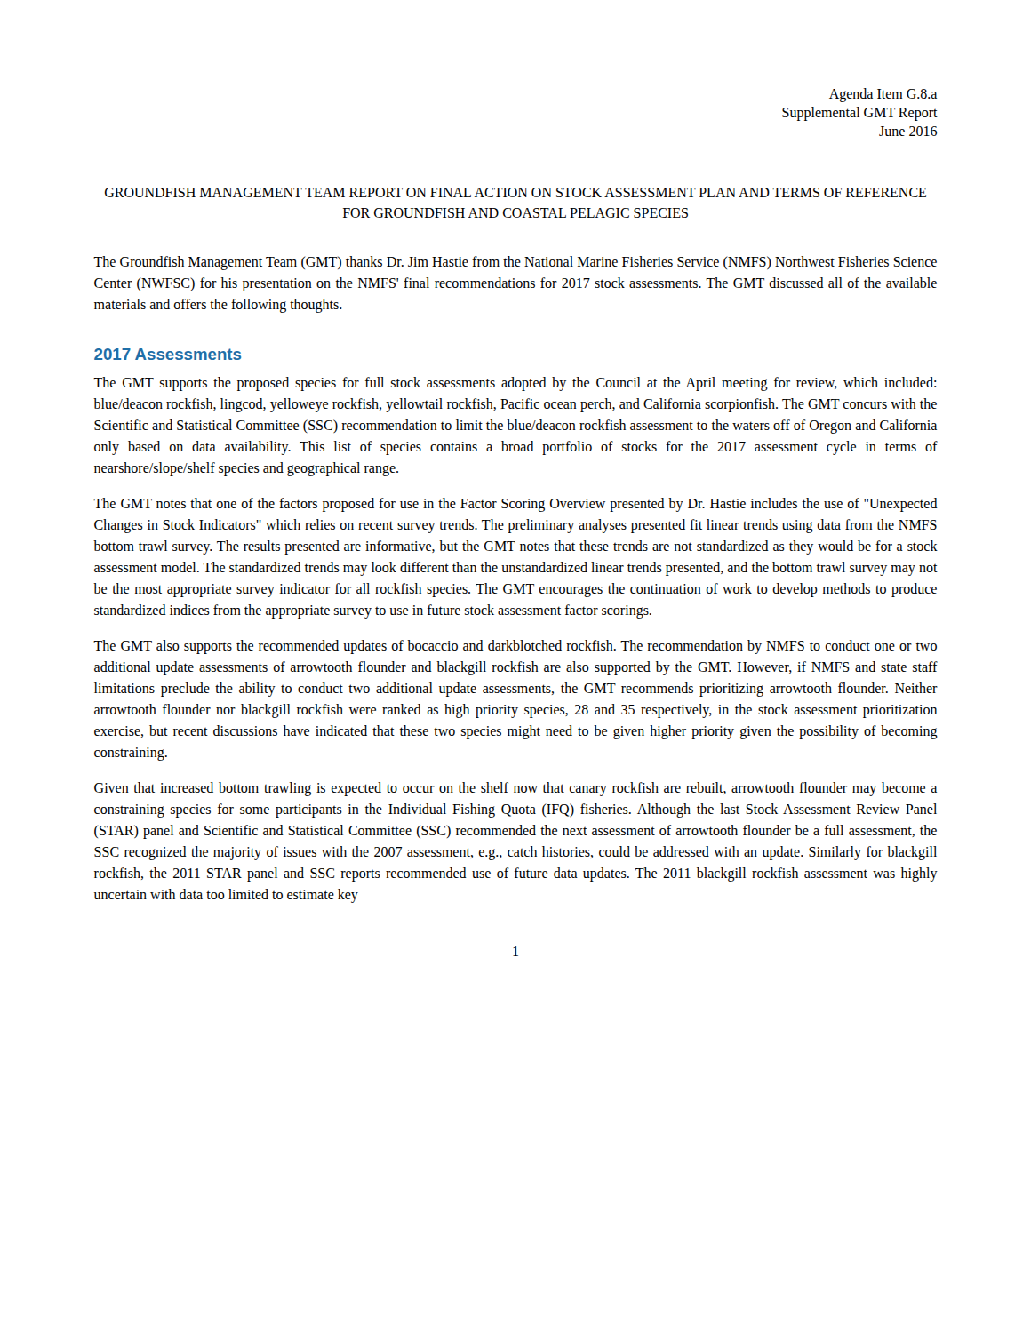Agenda Item G.8.a
Supplemental GMT Report
June 2016
GROUNDFISH MANAGEMENT TEAM REPORT ON FINAL ACTION ON STOCK ASSESSMENT PLAN AND TERMS OF REFERENCE FOR GROUNDFISH AND COASTAL PELAGIC SPECIES
The Groundfish Management Team (GMT) thanks Dr. Jim Hastie from the National Marine Fisheries Service (NMFS) Northwest Fisheries Science Center (NWFSC) for his presentation on the NMFS' final recommendations for 2017 stock assessments. The GMT discussed all of the available materials and offers the following thoughts.
2017 Assessments
The GMT supports the proposed species for full stock assessments adopted by the Council at the April meeting for review, which included: blue/deacon rockfish, lingcod, yelloweye rockfish, yellowtail rockfish, Pacific ocean perch, and California scorpionfish. The GMT concurs with the Scientific and Statistical Committee (SSC) recommendation to limit the blue/deacon rockfish assessment to the waters off of Oregon and California only based on data availability. This list of species contains a broad portfolio of stocks for the 2017 assessment cycle in terms of nearshore/slope/shelf species and geographical range.
The GMT notes that one of the factors proposed for use in the Factor Scoring Overview presented by Dr. Hastie includes the use of "Unexpected Changes in Stock Indicators" which relies on recent survey trends. The preliminary analyses presented fit linear trends using data from the NMFS bottom trawl survey. The results presented are informative, but the GMT notes that these trends are not standardized as they would be for a stock assessment model. The standardized trends may look different than the unstandardized linear trends presented, and the bottom trawl survey may not be the most appropriate survey indicator for all rockfish species. The GMT encourages the continuation of work to develop methods to produce standardized indices from the appropriate survey to use in future stock assessment factor scorings.
The GMT also supports the recommended updates of bocaccio and darkblotched rockfish. The recommendation by NMFS to conduct one or two additional update assessments of arrowtooth flounder and blackgill rockfish are also supported by the GMT. However, if NMFS and state staff limitations preclude the ability to conduct two additional update assessments, the GMT recommends prioritizing arrowtooth flounder. Neither arrowtooth flounder nor blackgill rockfish were ranked as high priority species, 28 and 35 respectively, in the stock assessment prioritization exercise, but recent discussions have indicated that these two species might need to be given higher priority given the possibility of becoming constraining.
Given that increased bottom trawling is expected to occur on the shelf now that canary rockfish are rebuilt, arrowtooth flounder may become a constraining species for some participants in the Individual Fishing Quota (IFQ) fisheries. Although the last Stock Assessment Review Panel (STAR) panel and Scientific and Statistical Committee (SSC) recommended the next assessment of arrowtooth flounder be a full assessment, the SSC recognized the majority of issues with the 2007 assessment, e.g., catch histories, could be addressed with an update. Similarly for blackgill rockfish, the 2011 STAR panel and SSC reports recommended use of future data updates. The 2011 blackgill rockfish assessment was highly uncertain with data too limited to estimate key
1